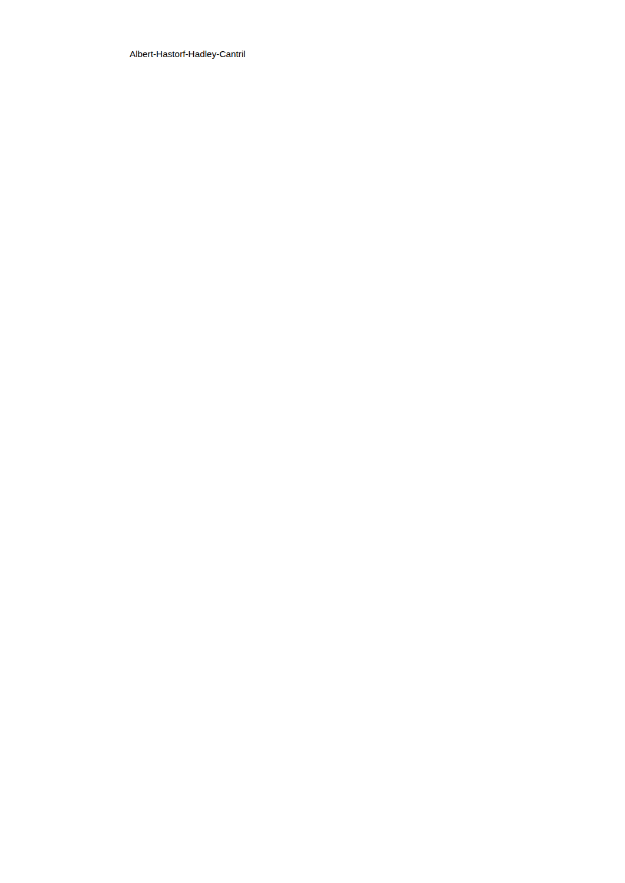Albert-Hastorf-Hadley-Cantril